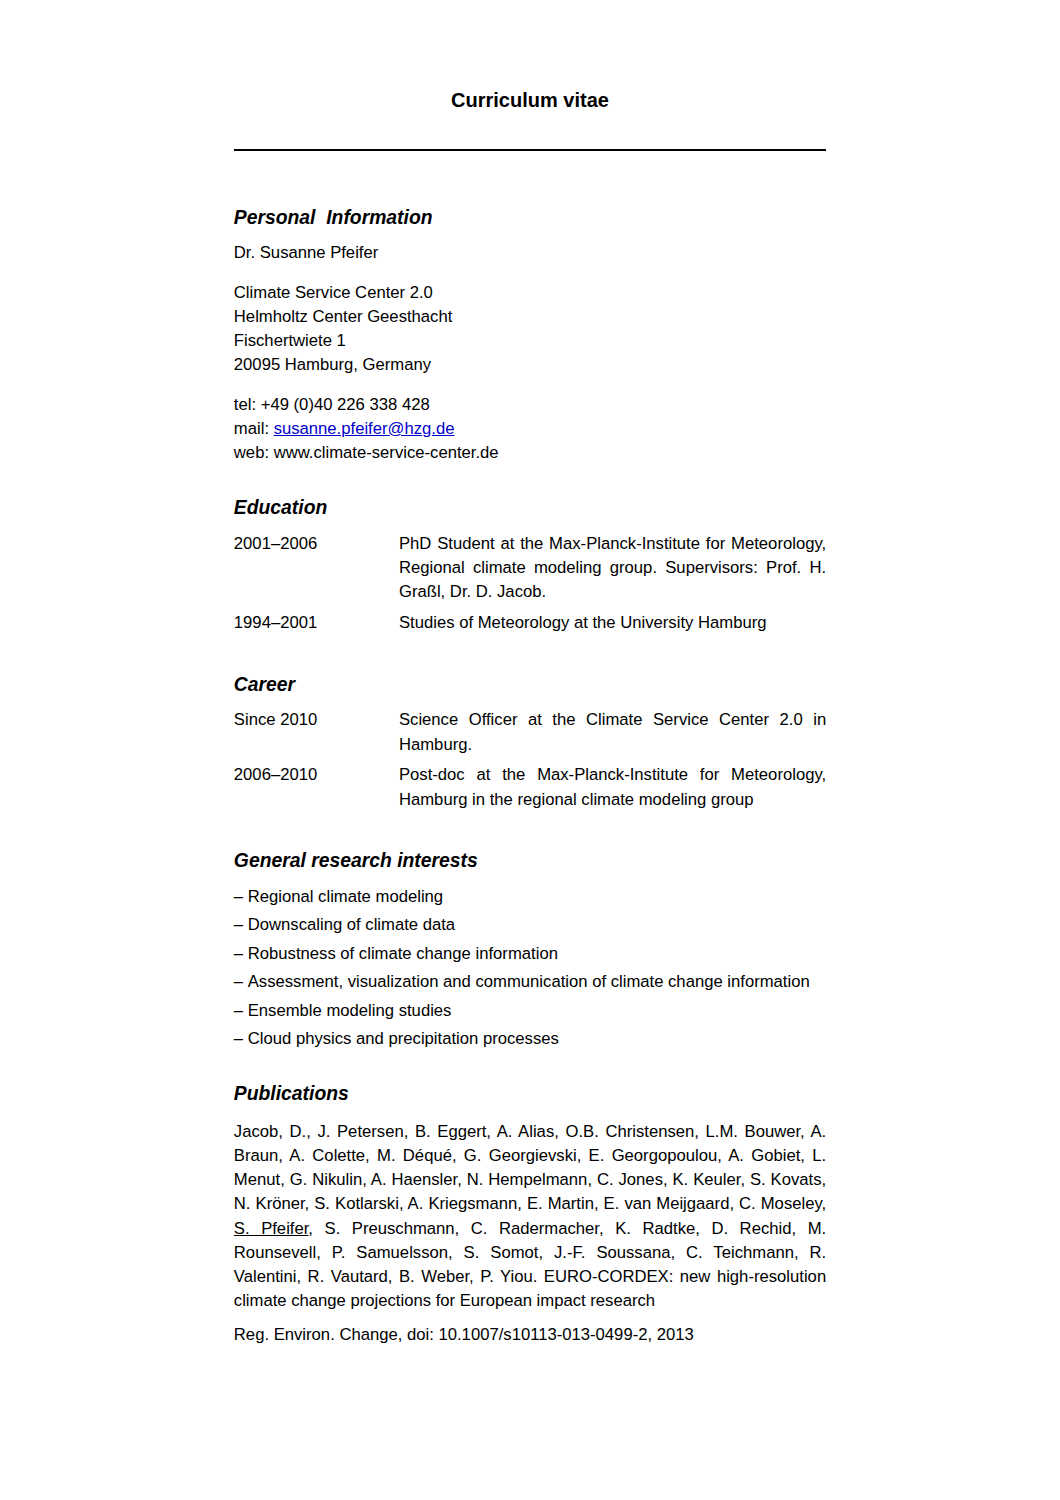Curriculum vitae
Personal Information
Dr. Susanne Pfeifer
Climate Service Center 2.0
Helmholtz Center Geesthacht
Fischertwiete 1
20095 Hamburg, Germany
tel: +49 (0)40 226 338 428
mail: susanne.pfeifer@hzg.de
web: www.climate-service-center.de
Education
| 2001–2006 | PhD Student at the Max-Planck-Institute for Meteorology, Regional climate modeling group. Supervisors: Prof. H. Graßl, Dr. D. Jacob. |
| 1994–2001 | Studies of Meteorology at the University Hamburg |
Career
| Since 2010 | Science Officer at the Climate Service Center 2.0 in Hamburg. |
| 2006–2010 | Post-doc at the Max-Planck-Institute for Meteorology, Hamburg in the regional climate modeling group |
General research interests
Regional climate modeling
Downscaling of climate data
Robustness of climate change information
Assessment, visualization and communication of climate change information
Ensemble modeling studies
Cloud physics and precipitation processes
Publications
Jacob, D., J. Petersen, B. Eggert, A. Alias, O.B. Christensen, L.M. Bouwer, A. Braun, A. Colette, M. Déqué, G. Georgievski, E. Georgopoulou, A. Gobiet, L. Menut, G. Nikulin, A. Haensler, N. Hempelmann, C. Jones, K. Keuler, S. Kovats, N. Kröner, S. Kotlarski, A. Kriegsmann, E. Martin, E. van Meijgaard, C. Moseley, S. Pfeifer, S. Preuschmann, C. Radermacher, K. Radtke, D. Rechid, M. Rounsevell, P. Samuelsson, S. Somot, J.-F. Soussana, C. Teichmann, R. Valentini, R. Vautard, B. Weber, P. Yiou. EURO-CORDEX: new high-resolution climate change projections for European impact research
Reg. Environ. Change, doi: 10.1007/s10113-013-0499-2, 2013